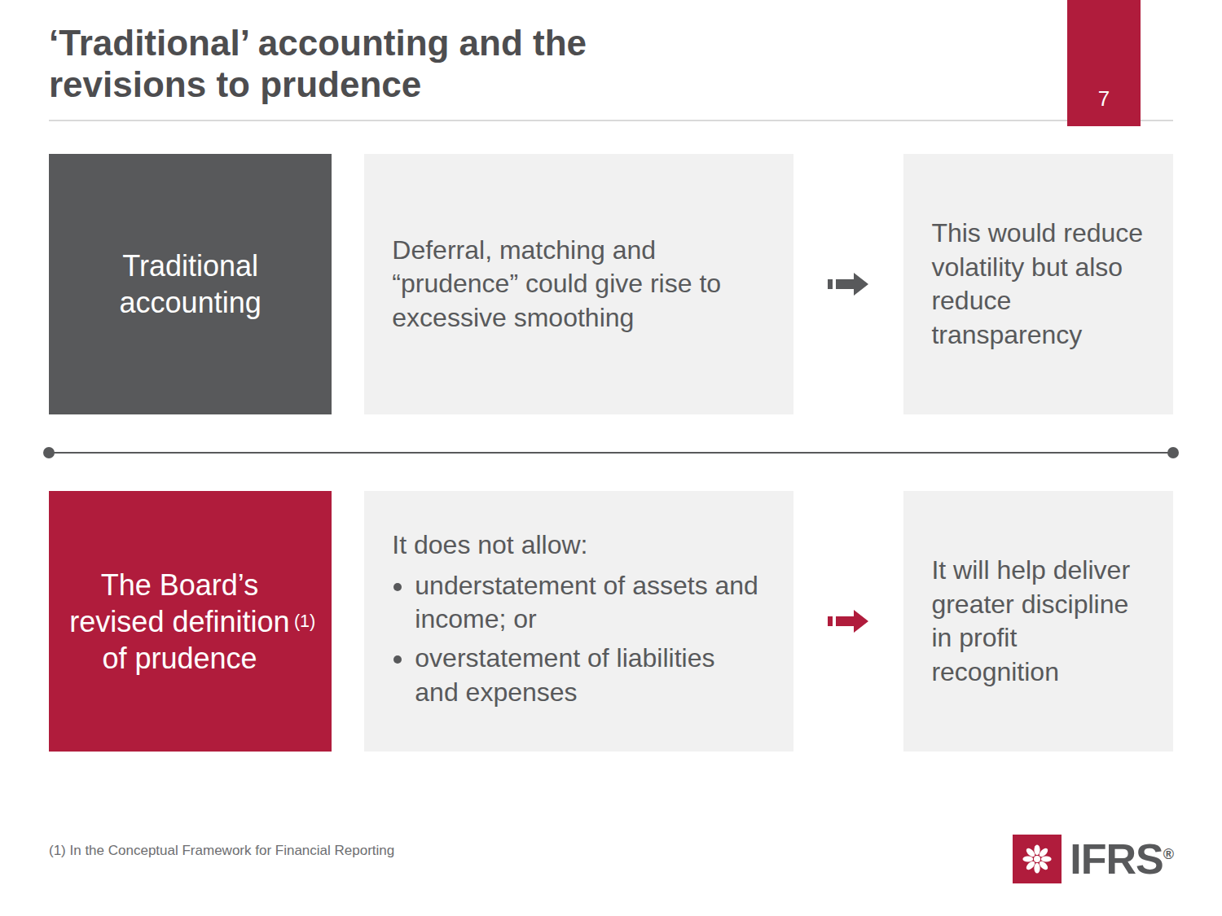‘Traditional’ accounting and the
revisions to prudence
7
Traditional
accounting
Deferral, matching and “prudence” could give rise to excessive smoothing
This would reduce volatility but also reduce transparency
The Board’s revised definition of prudence(1)
It does not allow:
understatement of assets and income; or
overstatement of liabilities and expenses
It will help deliver greater discipline in profit recognition
(1) In the Conceptual Framework for Financial Reporting
IFRS®